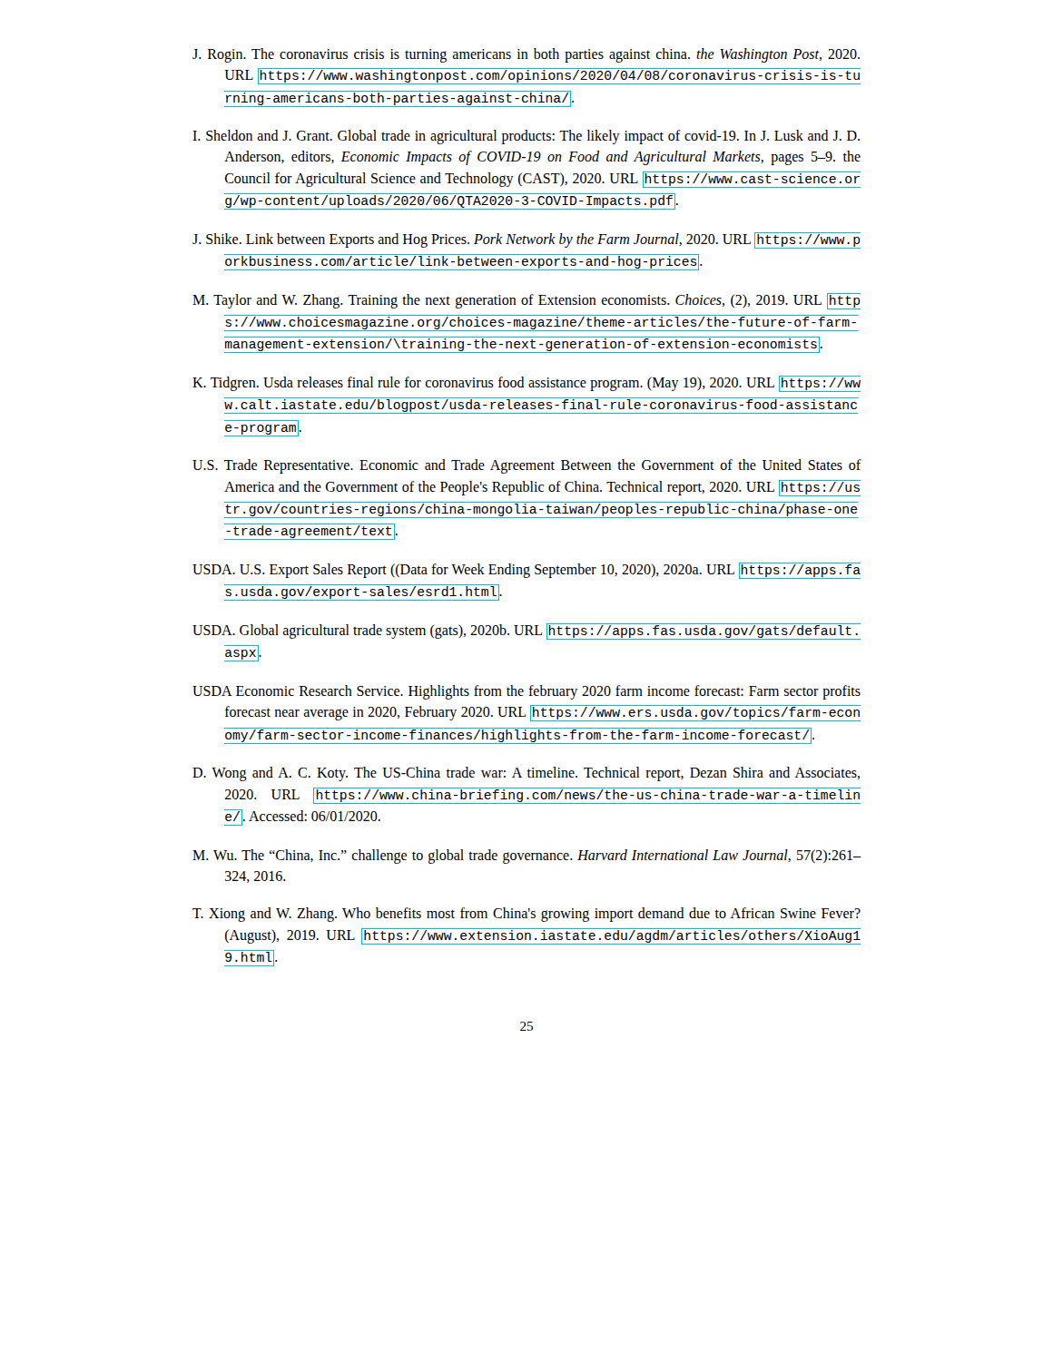J. Rogin. The coronavirus crisis is turning americans in both parties against china. the Washington Post, 2020. URL https://www.washingtonpost.com/opinions/2020/04/08/coronavirus-crisis-is-turning-americans-both-parties-against-china/.
I. Sheldon and J. Grant. Global trade in agricultural products: The likely impact of covid-19. In J. Lusk and J. D. Anderson, editors, Economic Impacts of COVID-19 on Food and Agricultural Markets, pages 5–9. the Council for Agricultural Science and Technology (CAST), 2020. URL https://www.cast-science.org/wp-content/uploads/2020/06/QTA2020-3-COVID-Impacts.pdf.
J. Shike. Link between Exports and Hog Prices. Pork Network by the Farm Journal, 2020. URL https://www.porkbusiness.com/article/link-between-exports-and-hog-prices.
M. Taylor and W. Zhang. Training the next generation of Extension economists. Choices, (2), 2019. URL https://www.choicesmagazine.org/choices-magazine/theme-articles/the-future-of-farm-management-extension/\training-the-next-generation-of-extension-economists.
K. Tidgren. Usda releases final rule for coronavirus food assistance program. (May 19), 2020. URL https://www.calt.iastate.edu/blogpost/usda-releases-final-rule-coronavirus-food-assistance-program.
U.S. Trade Representative. Economic and Trade Agreement Between the Government of the United States of America and the Government of the People's Republic of China. Technical report, 2020. URL https://ustr.gov/countries-regions/china-mongolia-taiwan/peoples-republic-china/phase-one-trade-agreement/text.
USDA. U.S. Export Sales Report ((Data for Week Ending September 10, 2020), 2020a. URL https://apps.fas.usda.gov/export-sales/esrd1.html.
USDA. Global agricultural trade system (gats), 2020b. URL https://apps.fas.usda.gov/gats/default.aspx.
USDA Economic Research Service. Highlights from the february 2020 farm income forecast: Farm sector profits forecast near average in 2020, February 2020. URL https://www.ers.usda.gov/topics/farm-economy/farm-sector-income-finances/highlights-from-the-farm-income-forecast/.
D. Wong and A. C. Koty. The US-China trade war: A timeline. Technical report, Dezan Shira and Associates, 2020. URL https://www.china-briefing.com/news/the-us-china-trade-war-a-timeline/. Accessed: 06/01/2020.
M. Wu. The “China, Inc.” challenge to global trade governance. Harvard International Law Journal, 57(2):261–324, 2016.
T. Xiong and W. Zhang. Who benefits most from China's growing import demand due to African Swine Fever? (August), 2019. URL https://www.extension.iastate.edu/agdm/articles/others/XioAug19.html.
25